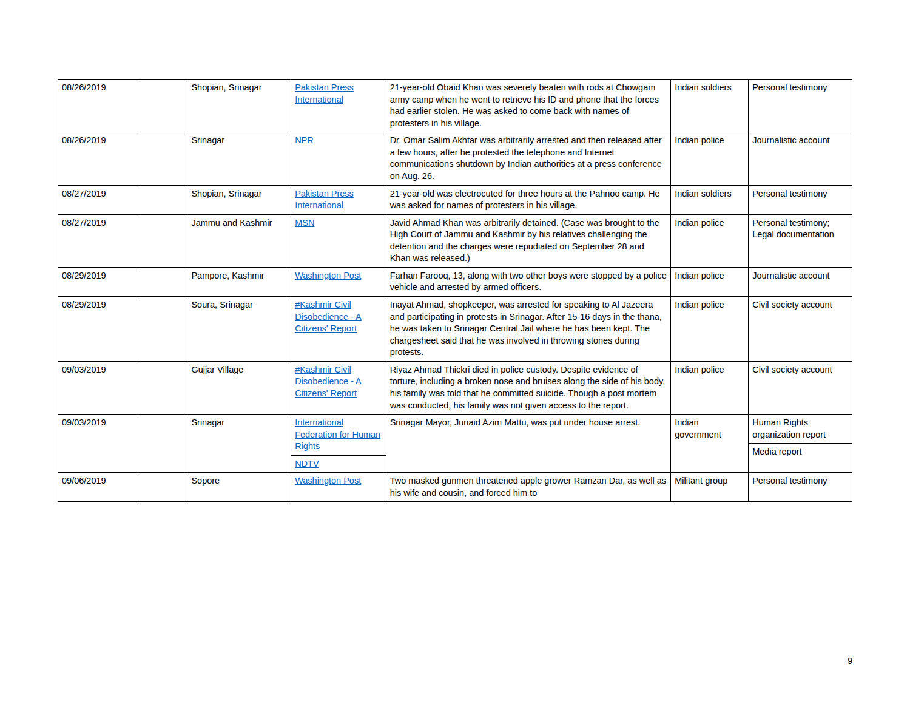| 08/26/2019 | | Shopian, Srinagar | Pakistan Press International | 21-year-old Obaid Khan was severely beaten with rods at Chowgam army camp when he went to retrieve his ID and phone that the forces had earlier stolen. He was asked to come back with names of protesters in his village. | Indian soldiers | Personal testimony |
| 08/26/2019 | | Srinagar | NPR | Dr. Omar Salim Akhtar was arbitrarily arrested and then released after a few hours, after he protested the telephone and Internet communications shutdown by Indian authorities at a press conference on Aug. 26. | Indian police | Journalistic account |
| 08/27/2019 | | Shopian, Srinagar | Pakistan Press International | 21-year-old was electrocuted for three hours at the Pahnoo camp. He was asked for names of protesters in his village. | Indian soldiers | Personal testimony |
| 08/27/2019 | | Jammu and Kashmir | MSN | Javid Ahmad Khan was arbitrarily detained. (Case was brought to the High Court of Jammu and Kashmir by his relatives challenging the detention and the charges were repudiated on September 28 and Khan was released.) | Indian police | Personal testimony; Legal documentation |
| 08/29/2019 | | Pampore, Kashmir | Washington Post | Farhan Farooq, 13, along with two other boys were stopped by a police vehicle and arrested by armed officers. | Indian police | Journalistic account |
| 08/29/2019 | | Soura, Srinagar | #Kashmir Civil Disobedience - A Citizens' Report | Inayat Ahmad, shopkeeper, was arrested for speaking to Al Jazeera and participating in protests in Srinagar. After 15-16 days in the thana, he was taken to Srinagar Central Jail where he has been kept. The chargesheet said that he was involved in throwing stones during protests. | Indian police | Civil society account |
| 09/03/2019 | | Gujjar Village | #Kashmir Civil Disobedience - A Citizens' Report | Riyaz Ahmad Thickri died in police custody. Despite evidence of torture, including a broken nose and bruises along the side of his body, his family was told that he committed suicide. Though a post mortem was conducted, his family was not given access to the report. | Indian police | Civil society account |
| 09/03/2019 | | Srinagar | / International Federation for Human Rights / / NDTV / | Srinagar Mayor, Junaid Azim Mattu, was put under house arrest. | Indian government | / Human Rights organization report / / Media report / |
| 09/06/2019 | | Sopore | Washington Post | Two masked gunmen threatened apple grower Ramzan Dar, as well as his wife and cousin, and forced him to | Militant group | Personal testimony |
9